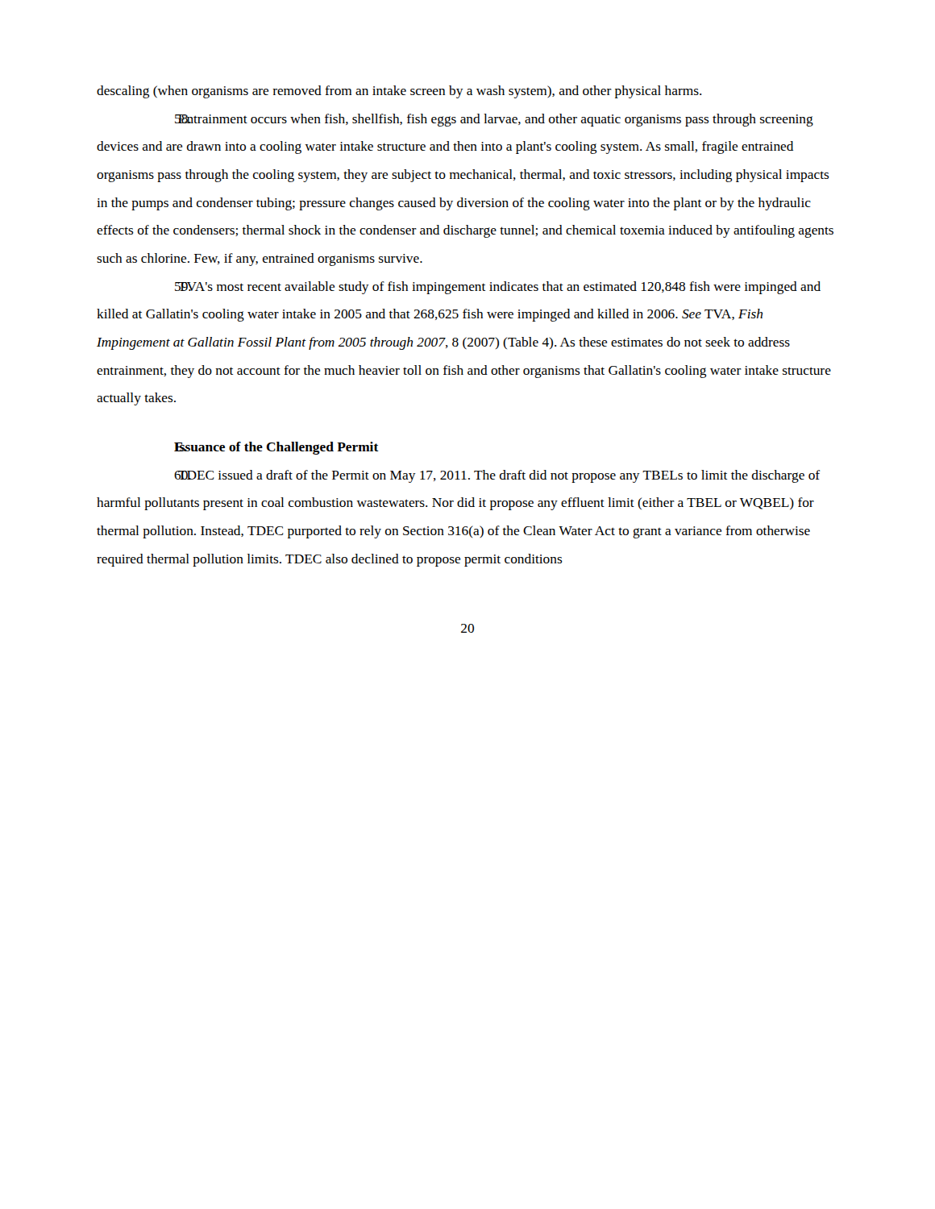descaling (when organisms are removed from an intake screen by a wash system), and other physical harms.
58. Entrainment occurs when fish, shellfish, fish eggs and larvae, and other aquatic organisms pass through screening devices and are drawn into a cooling water intake structure and then into a plant's cooling system. As small, fragile entrained organisms pass through the cooling system, they are subject to mechanical, thermal, and toxic stressors, including physical impacts in the pumps and condenser tubing; pressure changes caused by diversion of the cooling water into the plant or by the hydraulic effects of the condensers; thermal shock in the condenser and discharge tunnel; and chemical toxemia induced by antifouling agents such as chlorine. Few, if any, entrained organisms survive.
59. TVA's most recent available study of fish impingement indicates that an estimated 120,848 fish were impinged and killed at Gallatin's cooling water intake in 2005 and that 268,625 fish were impinged and killed in 2006. See TVA, Fish Impingement at Gallatin Fossil Plant from 2005 through 2007, 8 (2007) (Table 4). As these estimates do not seek to address entrainment, they do not account for the much heavier toll on fish and other organisms that Gallatin's cooling water intake structure actually takes.
E. Issuance of the Challenged Permit
60. TDEC issued a draft of the Permit on May 17, 2011. The draft did not propose any TBELs to limit the discharge of harmful pollutants present in coal combustion wastewaters. Nor did it propose any effluent limit (either a TBEL or WQBEL) for thermal pollution. Instead, TDEC purported to rely on Section 316(a) of the Clean Water Act to grant a variance from otherwise required thermal pollution limits. TDEC also declined to propose permit conditions
20